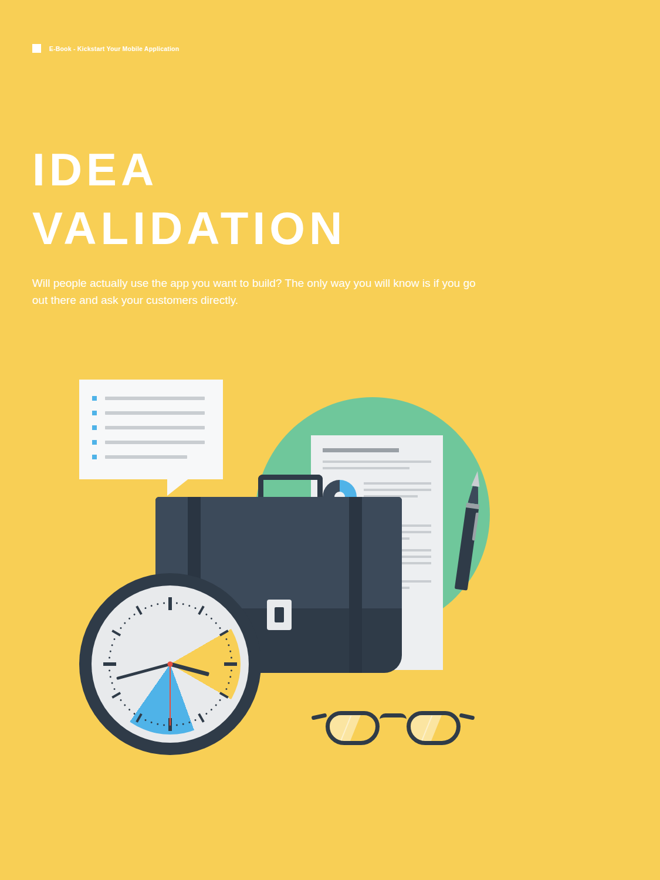E-Book - Kickstart Your Mobile Application
IDEA
VALIDATION
Will people actually use the app you want to build? The only way you will know is if you go out there and ask your customers directly.